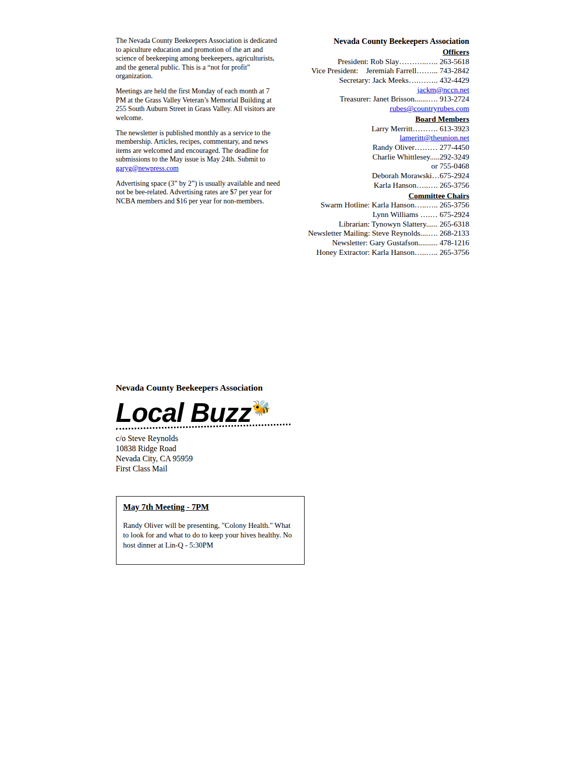The Nevada County Beekeepers Association is dedicated to apiculture education and promotion of the art and science of beekeeping among beekeepers, agriculturists, and the general public. This is a “not for profit” organization.
Meetings are held the first Monday of each month at 7 PM at the Grass Valley Veteran’s Memorial Building at 255 South Auburn Street in Grass Valley. All visitors are welcome.
The newsletter is published monthly as a service to the membership. Articles, recipes, commentary, and news items are welcomed and encouraged. The deadline for submissions to the May issue is May 24th. Submit to garyg@newpress.com
Advertising space (3” by 2”) is usually available and need not be bee-related. Advertising rates are $7 per year for NCBA members and $16 per year for non-members.
Nevada County Beekeepers Association
Officers
President: Rob Slay………..….. 263-5618
Vice President: Jeremiah Farrell……... 743-2842
Secretary: Jack Meeks….…….. 432-4429
jackm@nccn.net
Treasurer: Janet Brisson.......…. 913-2724
rubes@countryrubes.com
Board Members
Larry Merritt………. 613-3923
lameritt@theunion.net
Randy Oliver……… 277-4450
Charlie Whittlesey.....292-3249
or 755-0468
Deborah Morawski…675-2924
Karla Hanson…..…. 265-3756
Committee Chairs
Swarm Hotline: Karla Hanson…..….. 265-3756
Lynn Williams ….… 675-2924
Librarian: Tynowyn Slattery...... 265-6318
Newsletter Mailing: Steve Reynolds....…. 268-2133
Newsletter: Gary Gustafson.......... 478-1216
Honey Extractor: Karla Hanson…..….. 265-3756
Nevada County Beekeepers Association
Local Buzz🐝
c/o Steve Reynolds
10838 Ridge Road
Nevada City, CA 95959
First Class Mail
May 7th Meeting - 7PM
Randy Oliver will be presenting, "Colony Health." What to look for and what to do to keep your hives healthy. No host dinner at Lin-Q - 5:30PM